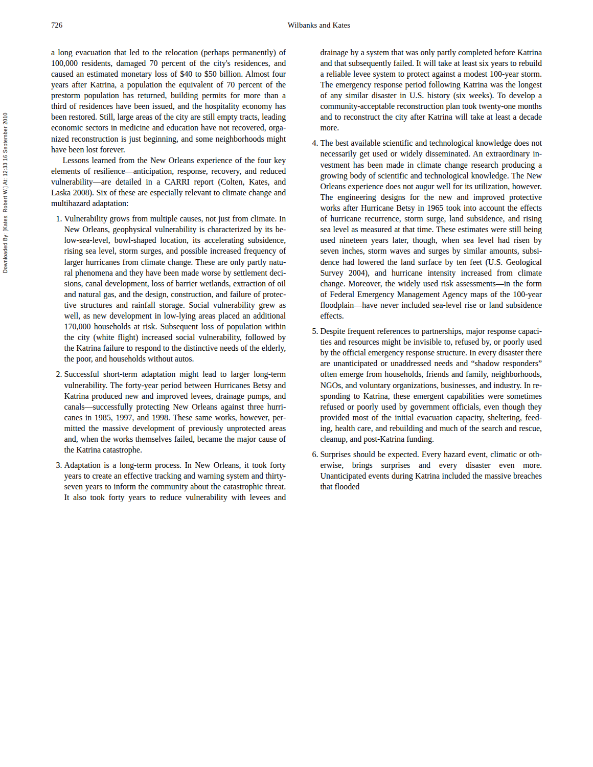Downloaded By: [Kates, Robert W.] At: 12:33 16 September 2010
726 Wilbanks and Kates
a long evacuation that led to the relocation (perhaps permanently) of 100,000 residents, damaged 70 percent of the city's residences, and caused an estimated monetary loss of $40 to $50 billion. Almost four years after Katrina, a population the equivalent of 70 percent of the prestorm population has returned, building permits for more than a third of residences have been issued, and the hospitality economy has been restored. Still, large areas of the city are still empty tracts, leading economic sectors in medicine and education have not recovered, organized reconstruction is just beginning, and some neighborhoods might have been lost forever.
Lessons learned from the New Orleans experience of the four key elements of resilience—anticipation, response, recovery, and reduced vulnerability—are detailed in a CARRI report (Colten, Kates, and Laska 2008). Six of these are especially relevant to climate change and multihazard adaptation:
Vulnerability grows from multiple causes, not just from climate. In New Orleans, geophysical vulnerability is characterized by its below-sea-level, bowl-shaped location, its accelerating subsidence, rising sea level, storm surges, and possible increased frequency of larger hurricanes from climate change. These are only partly natural phenomena and they have been made worse by settlement decisions, canal development, loss of barrier wetlands, extraction of oil and natural gas, and the design, construction, and failure of protective structures and rainfall storage. Social vulnerability grew as well, as new development in low-lying areas placed an additional 170,000 households at risk. Subsequent loss of population within the city (white flight) increased social vulnerability, followed by the Katrina failure to respond to the distinctive needs of the elderly, the poor, and households without autos.
Successful short-term adaptation might lead to larger long-term vulnerability. The forty-year period between Hurricanes Betsy and Katrina produced new and improved levees, drainage pumps, and canals—successfully protecting New Orleans against three hurricanes in 1985, 1997, and 1998. These same works, however, permitted the massive development of previously unprotected areas and, when the works themselves failed, became the major cause of the Katrina catastrophe.
Adaptation is a long-term process. In New Orleans, it took forty years to create an effective tracking and warning system and thirty-seven years to inform the community about the catastrophic threat. It also took forty years to reduce vulnerability with levees and drainage by a system that was only partly completed before Katrina and that subsequently failed. It will take at least six years to rebuild a reliable levee system to protect against a modest 100-year storm. The emergency response period following Katrina was the longest of any similar disaster in U.S. history (six weeks). To develop a community-acceptable reconstruction plan took twenty-one months and to reconstruct the city after Katrina will take at least a decade more.
The best available scientific and technological knowledge does not necessarily get used or widely disseminated. An extraordinary investment has been made in climate change research producing a growing body of scientific and technological knowledge. The New Orleans experience does not augur well for its utilization, however. The engineering designs for the new and improved protective works after Hurricane Betsy in 1965 took into account the effects of hurricane recurrence, storm surge, land subsidence, and rising sea level as measured at that time. These estimates were still being used nineteen years later, though, when sea level had risen by seven inches, storm waves and surges by similar amounts, subsidence had lowered the land surface by ten feet (U.S. Geological Survey 2004), and hurricane intensity increased from climate change. Moreover, the widely used risk assessments—in the form of Federal Emergency Management Agency maps of the 100-year floodplain—have never included sea-level rise or land subsidence effects.
Despite frequent references to partnerships, major response capacities and resources might be invisible to, refused by, or poorly used by the official emergency response structure. In every disaster there are unanticipated or unaddressed needs and “shadow responders” often emerge from households, friends and family, neighborhoods, NGOs, and voluntary organizations, businesses, and industry. In responding to Katrina, these emergent capabilities were sometimes refused or poorly used by government officials, even though they provided most of the initial evacuation capacity, sheltering, feeding, health care, and rebuilding and much of the search and rescue, cleanup, and post-Katrina funding.
Surprises should be expected. Every hazard event, climatic or otherwise, brings surprises and every disaster even more. Unanticipated events during Katrina included the massive breaches that flooded